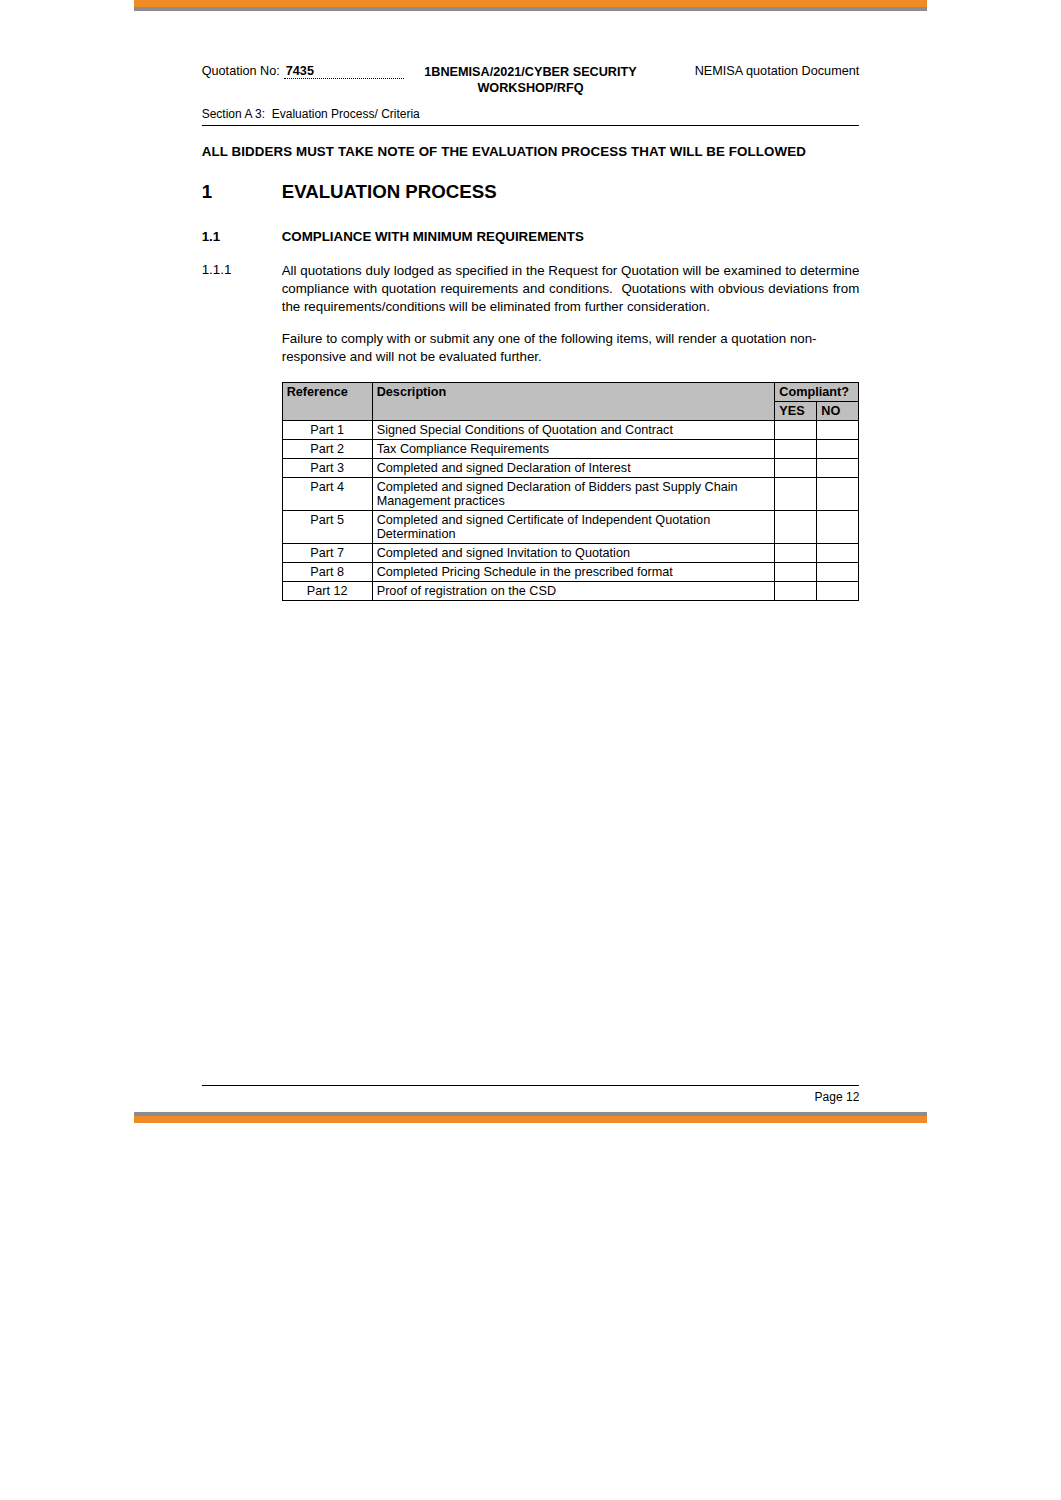Quotation No: 7435
1BNEMISA/2021/CYBER SECURITY WORKSHOP/RFQ
NEMISA quotation Document
Section A 3: Evaluation Process/ Criteria
ALL BIDDERS MUST TAKE NOTE OF THE EVALUATION PROCESS THAT WILL BE FOLLOWED
1
EVALUATION PROCESS
1.1
COMPLIANCE WITH MINIMUM REQUIREMENTS
1.1.1
All quotations duly lodged as specified in the Request for Quotation will be examined to determine compliance with quotation requirements and conditions. Quotations with obvious deviations from the requirements/conditions will be eliminated from further consideration.
Failure to comply with or submit any one of the following items, will render a quotation non-responsive and will not be evaluated further.
| Reference | Description | Compliant? |
| --- | --- | --- |
| YES | NO |
| Part 1 | Signed Special Conditions of Quotation and Contract | | |
| Part 2 | Tax Compliance Requirements | | |
| Part 3 | Completed and signed Declaration of Interest | | |
| Part 4 | Completed and signed Declaration of Bidders past Supply Chain Management practices | | |
| Part 5 | Completed and signed Certificate of Independent Quotation Determination | | |
| Part 7 | Completed and signed Invitation to Quotation | | |
| Part 8 | Completed Pricing Schedule in the prescribed format | | |
| Part 12 | Proof of registration on the CSD | | |
Page 12